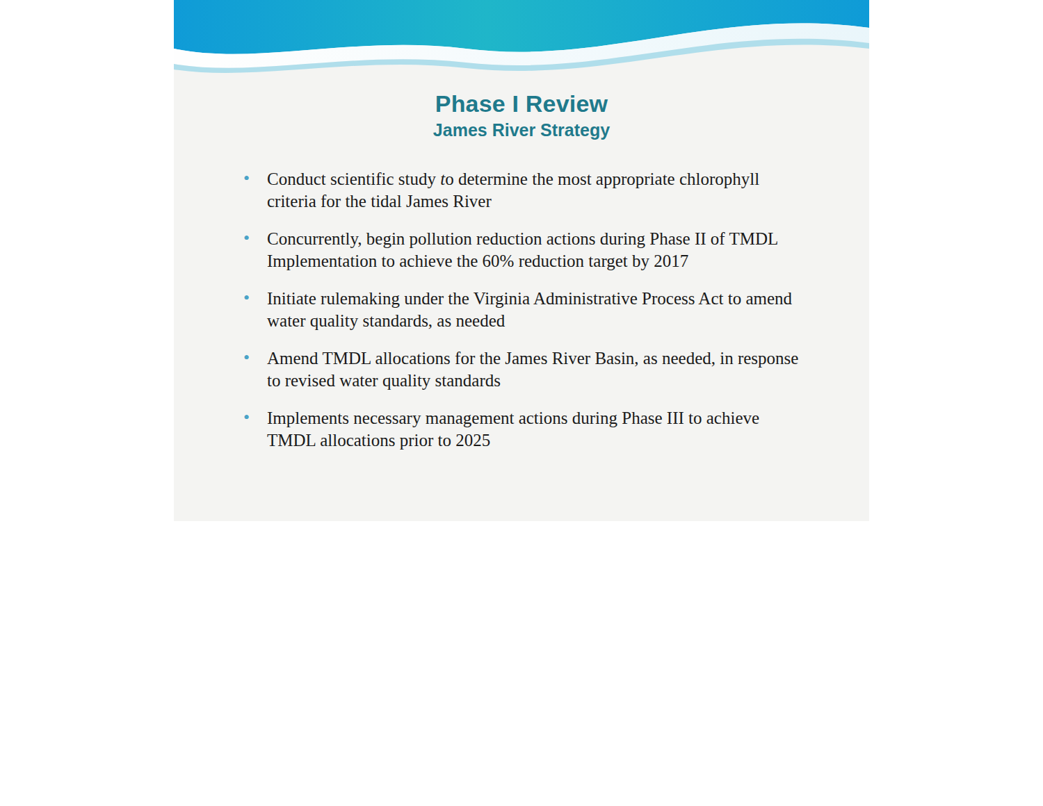Phase I Review
James River Strategy
Conduct scientific study to determine the most appropriate chlorophyll criteria for the tidal James River
Concurrently, begin pollution reduction actions during Phase II of TMDL Implementation to achieve the 60% reduction target by 2017
Initiate rulemaking under the Virginia Administrative Process Act to amend water quality standards, as needed
Amend TMDL allocations for the James River Basin, as needed, in response to revised water quality standards
Implements necessary management actions during Phase III to achieve TMDL allocations prior to 2025